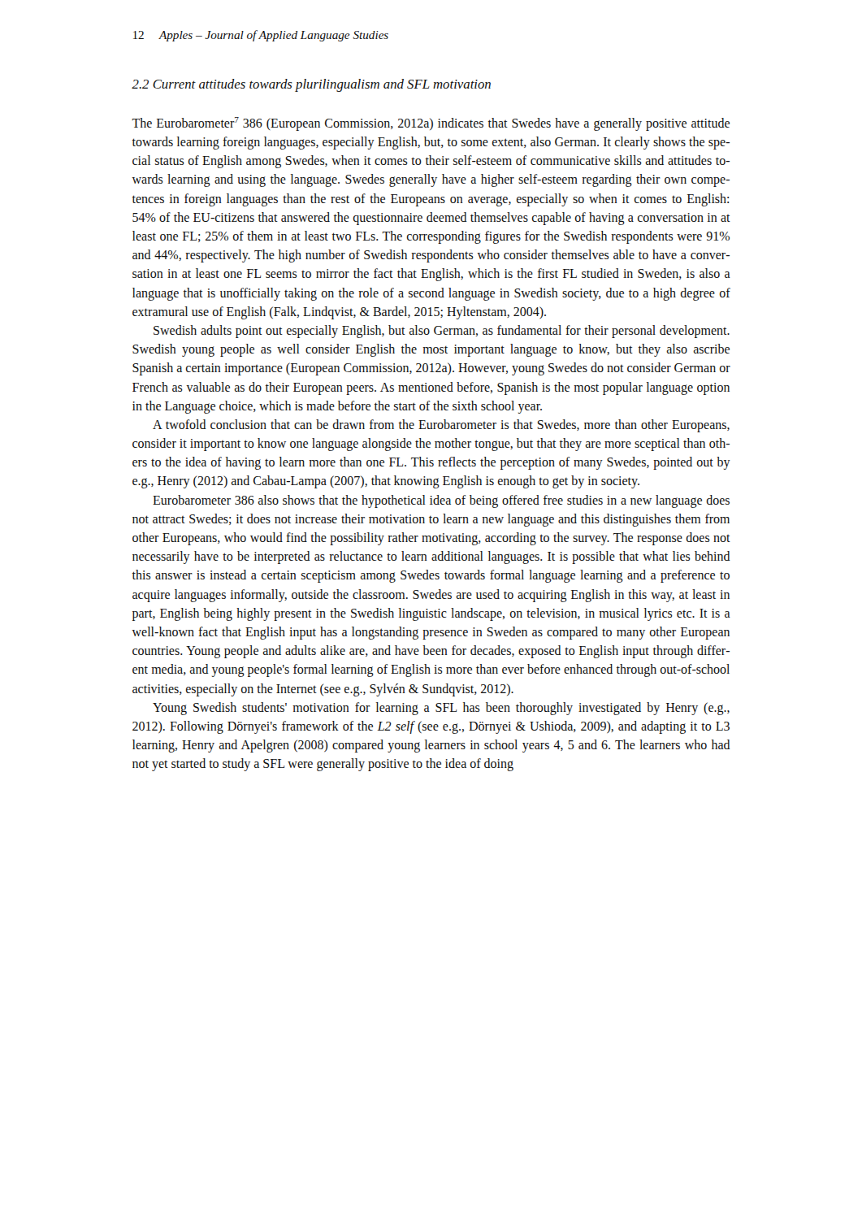12 Apples – Journal of Applied Language Studies
2.2 Current attitudes towards plurilingualism and SFL motivation
The Eurobarometer7 386 (European Commission, 2012a) indicates that Swedes have a generally positive attitude towards learning foreign languages, especially English, but, to some extent, also German. It clearly shows the special status of English among Swedes, when it comes to their self-esteem of communicative skills and attitudes towards learning and using the language. Swedes generally have a higher self-esteem regarding their own competences in foreign languages than the rest of the Europeans on average, especially so when it comes to English: 54% of the EU-citizens that answered the questionnaire deemed themselves capable of having a conversation in at least one FL; 25% of them in at least two FLs. The corresponding figures for the Swedish respondents were 91% and 44%, respectively. The high number of Swedish respondents who consider themselves able to have a conversation in at least one FL seems to mirror the fact that English, which is the first FL studied in Sweden, is also a language that is unofficially taking on the role of a second language in Swedish society, due to a high degree of extramural use of English (Falk, Lindqvist, & Bardel, 2015; Hyltenstam, 2004).
Swedish adults point out especially English, but also German, as fundamental for their personal development. Swedish young people as well consider English the most important language to know, but they also ascribe Spanish a certain importance (European Commission, 2012a). However, young Swedes do not consider German or French as valuable as do their European peers. As mentioned before, Spanish is the most popular language option in the Language choice, which is made before the start of the sixth school year.
A twofold conclusion that can be drawn from the Eurobarometer is that Swedes, more than other Europeans, consider it important to know one language alongside the mother tongue, but that they are more sceptical than others to the idea of having to learn more than one FL. This reflects the perception of many Swedes, pointed out by e.g., Henry (2012) and Cabau-Lampa (2007), that knowing English is enough to get by in society.
Eurobarometer 386 also shows that the hypothetical idea of being offered free studies in a new language does not attract Swedes; it does not increase their motivation to learn a new language and this distinguishes them from other Europeans, who would find the possibility rather motivating, according to the survey. The response does not necessarily have to be interpreted as reluctance to learn additional languages. It is possible that what lies behind this answer is instead a certain scepticism among Swedes towards formal language learning and a preference to acquire languages informally, outside the classroom. Swedes are used to acquiring English in this way, at least in part, English being highly present in the Swedish linguistic landscape, on television, in musical lyrics etc. It is a well-known fact that English input has a longstanding presence in Sweden as compared to many other European countries. Young people and adults alike are, and have been for decades, exposed to English input through different media, and young people's formal learning of English is more than ever before enhanced through out-of-school activities, especially on the Internet (see e.g., Sylvén & Sundqvist, 2012).
Young Swedish students' motivation for learning a SFL has been thoroughly investigated by Henry (e.g., 2012). Following Dörnyei's framework of the L2 self (see e.g., Dörnyei & Ushioda, 2009), and adapting it to L3 learning, Henry and Apelgren (2008) compared young learners in school years 4, 5 and 6. The learners who had not yet started to study a SFL were generally positive to the idea of doing